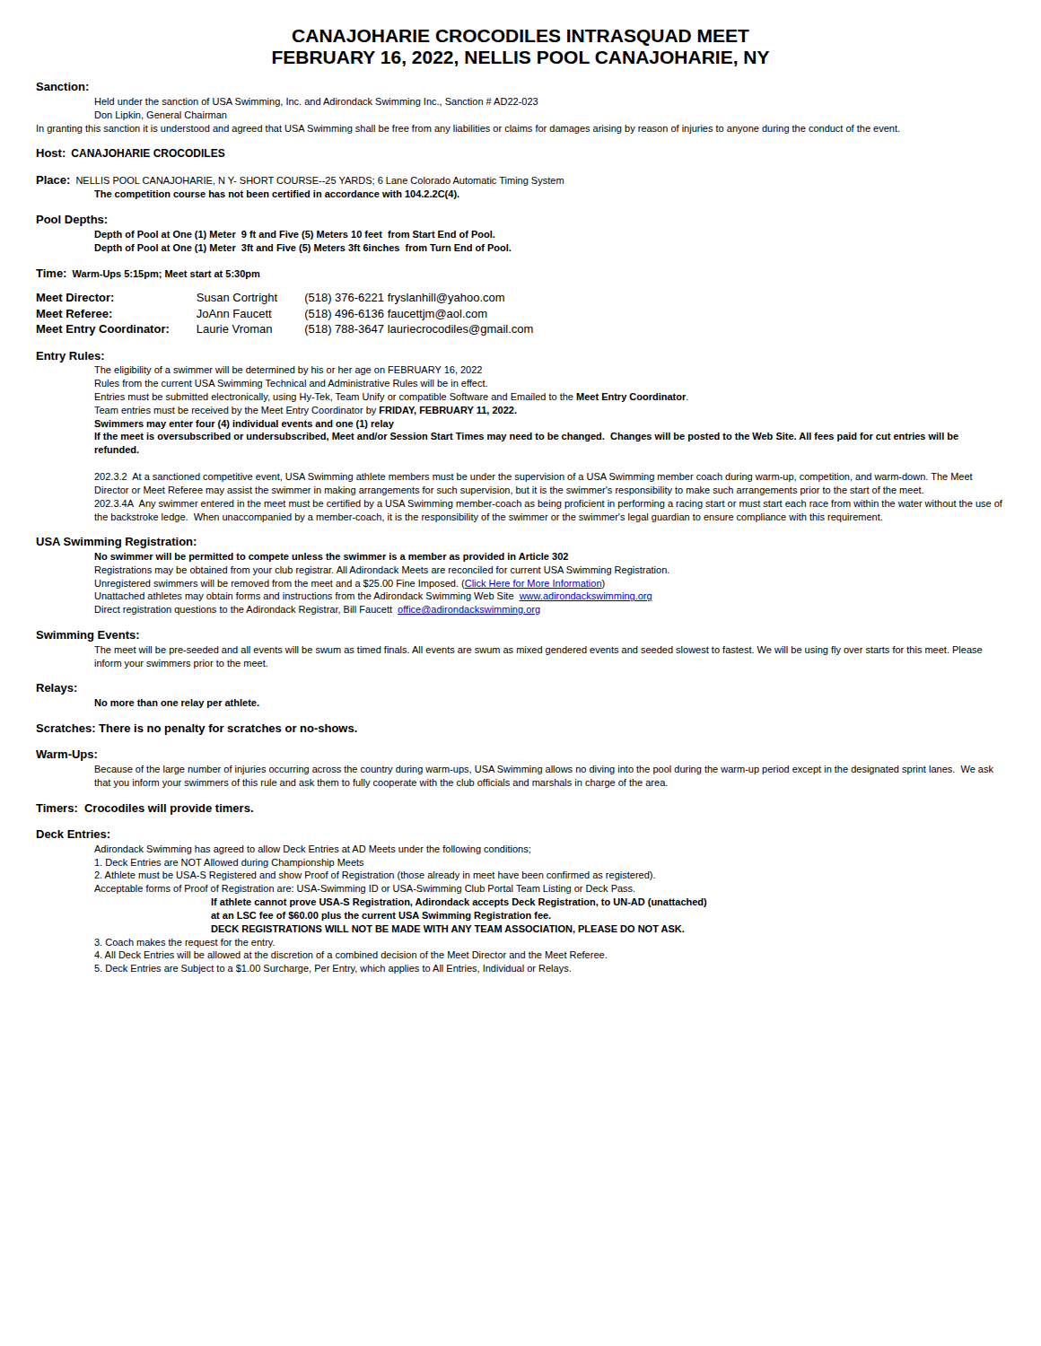CANAJOHARIE CROCODILES INTRASQUAD MEETFEBRUARY 16, 2022, NELLIS POOL CANAJOHARIE, NY
Sanction:
Held under the sanction of USA Swimming, Inc. and Adirondack Swimming Inc., Sanction # AD22-023
Don Lipkin, General Chairman
In granting this sanction it is understood and agreed that USA Swimming shall be free from any liabilities or claims for damages arising by reason of injuries to anyone during the conduct of the event.
Host: CANAJOHARIE CROCODILES
Place: NELLIS POOL CANAJOHARIE, N Y- SHORT COURSE--25 YARDS; 6 Lane Colorado Automatic Timing System
The competition course has not been certified in accordance with 104.2.2C(4).
Pool Depths:
Depth of Pool at One (1) Meter 9 ft and Five (5) Meters 10 feet from Start End of Pool.
Depth of Pool at One (1) Meter 3ft and Five (5) Meters 3ft 6inches from Turn End of Pool.
Time: Warm-Ups 5:15pm; Meet start at 5:30pm
| Meet Director: | Susan Cortright | (518) 376-6221 fryslanhill@yahoo.com |
| Meet Referee: | JoAnn Faucett | (518) 496-6136 faucettjm@aol.com |
| Meet Entry Coordinator: | Laurie Vroman | (518) 788-3647 lauriecrocodiles@gmail.com |
Entry Rules:
The eligibility of a swimmer will be determined by his or her age on FEBRUARY 16, 2022
Rules from the current USA Swimming Technical and Administrative Rules will be in effect.
Entries must be submitted electronically, using Hy-Tek, Team Unify or compatible Software and Emailed to the Meet Entry Coordinator.
Team entries must be received by the Meet Entry Coordinator by FRIDAY, FEBRUARY 11, 2022.
Swimmers may enter four (4) individual events and one (1) relay
If the meet is oversubscribed or undersubscribed, Meet and/or Session Start Times may need to be changed. Changes will be posted to the Web Site. All fees paid for cut entries will be refunded.
202.3.2 At a sanctioned competitive event, USA Swimming athlete members must be under the supervision of a USA Swimming member coach during warm-up, competition, and warm-down. The Meet Director or Meet Referee may assist the swimmer in making arrangements for such supervision, but it is the swimmer's responsibility to make such arrangements prior to the start of the meet.
202.3.4A Any swimmer entered in the meet must be certified by a USA Swimming member-coach as being proficient in performing a racing start or must start each race from within the water without the use of the backstroke ledge. When unaccompanied by a member-coach, it is the responsibility of the swimmer or the swimmer's legal guardian to ensure compliance with this requirement.
USA Swimming Registration:
No swimmer will be permitted to compete unless the swimmer is a member as provided in Article 302
Registrations may be obtained from your club registrar. All Adirondack Meets are reconciled for current USA Swimming Registration.
Unregistered swimmers will be removed from the meet and a $25.00 Fine Imposed. (Click Here for More Information)
Unattached athletes may obtain forms and instructions from the Adirondack Swimming Web Site www.adirondackswimming.org
Direct registration questions to the Adirondack Registrar, Bill Faucett office@adirondackswimming.org
Swimming Events:
The meet will be pre-seeded and all events will be swum as timed finals. All events are swum as mixed gendered events and seeded slowest to fastest. We will be using fly over starts for this meet. Please inform your swimmers prior to the meet.
Relays:
No more than one relay per athlete.
Scratches: There is no penalty for scratches or no-shows.
Warm-Ups:
Because of the large number of injuries occurring across the country during warm-ups, USA Swimming allows no diving into the pool during the warm-up period except in the designated sprint lanes. We ask that you inform your swimmers of this rule and ask them to fully cooperate with the club officials and marshals in charge of the area.
Timers: Crocodiles will provide timers.
Deck Entries:
Adirondack Swimming has agreed to allow Deck Entries at AD Meets under the following conditions;
1. Deck Entries are NOT Allowed during Championship Meets
2. Athlete must be USA-S Registered and show Proof of Registration (those already in meet have been confirmed as registered).
Acceptable forms of Proof of Registration are: USA-Swimming ID or USA-Swimming Club Portal Team Listing or Deck Pass.
If athlete cannot prove USA-S Registration, Adirondack accepts Deck Registration, to UN-AD (unattached)
at an LSC fee of $60.00 plus the current USA Swimming Registration fee.
DECK REGISTRATIONS WILL NOT BE MADE WITH ANY TEAM ASSOCIATION, PLEASE DO NOT ASK.
3. Coach makes the request for the entry.
4. All Deck Entries will be allowed at the discretion of a combined decision of the Meet Director and the Meet Referee.
5. Deck Entries are Subject to a $1.00 Surcharge, Per Entry, which applies to All Entries, Individual or Relays.